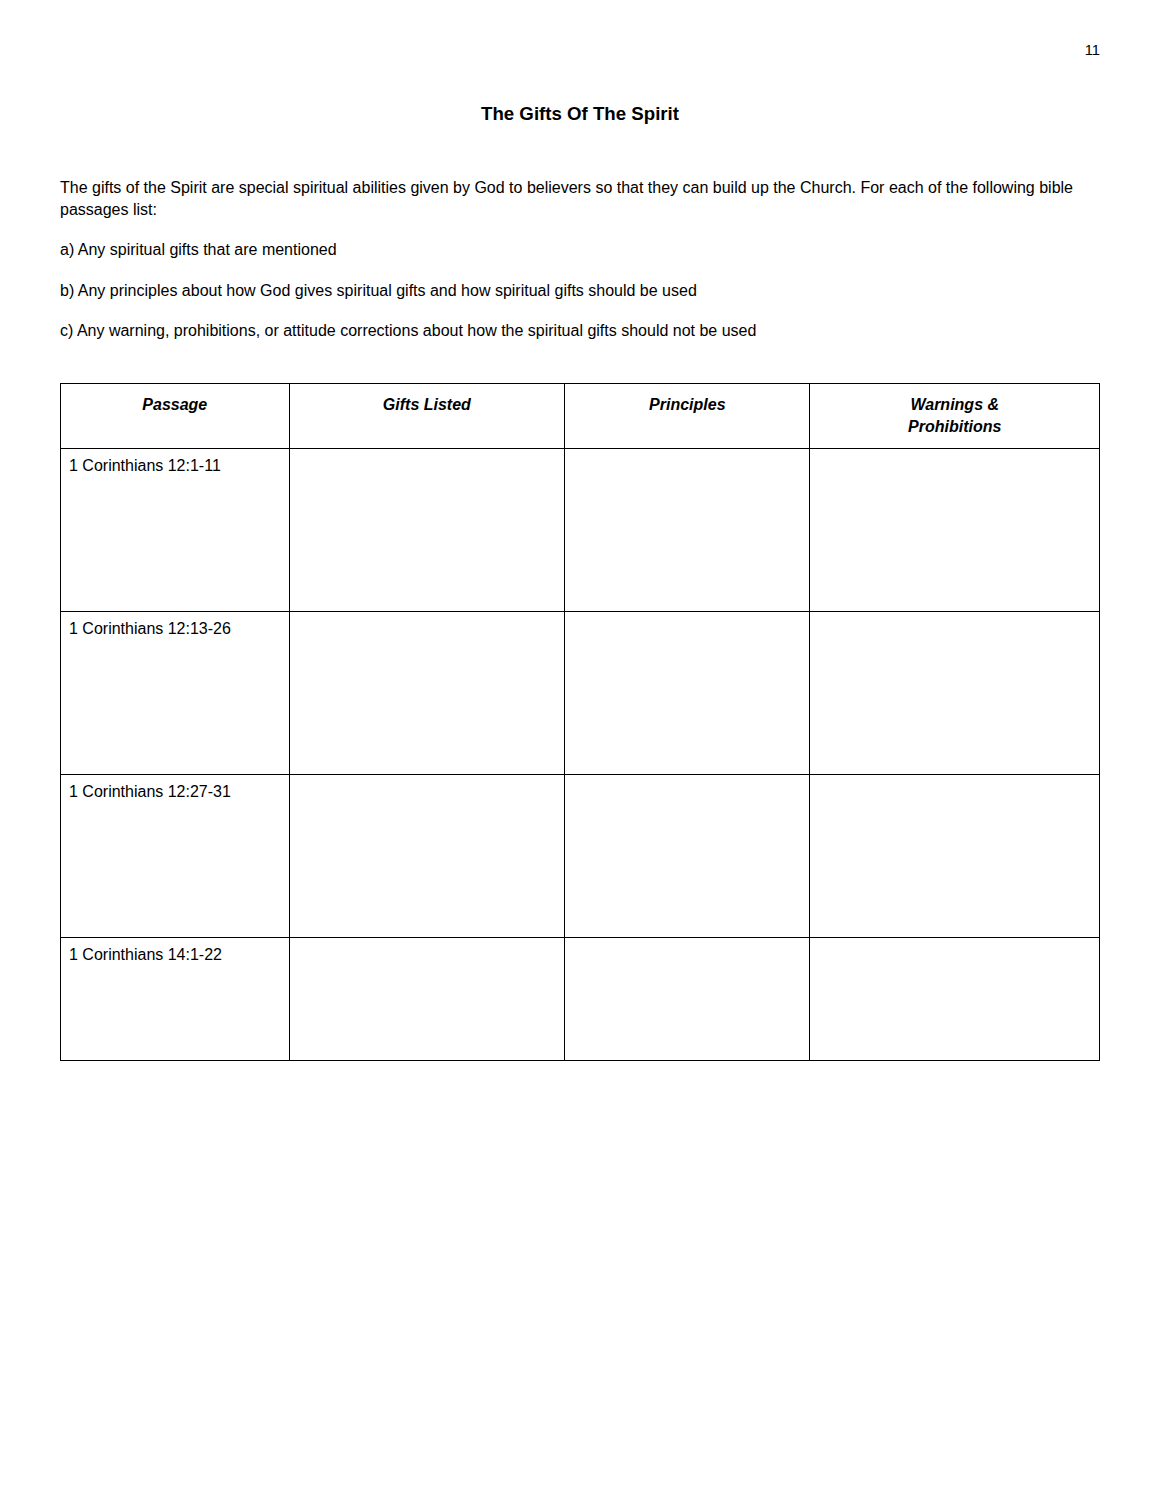11
The Gifts Of The Spirit
The gifts of the Spirit are special spiritual abilities given by God to believers so that they can build up the Church. For each of the following bible passages list:
a) Any spiritual gifts that are mentioned
b) Any principles about how God gives spiritual gifts and how spiritual gifts should be used
c) Any warning, prohibitions, or attitude corrections about how the spiritual gifts should not be used
| Passage | Gifts Listed | Principles | Warnings & Prohibitions |
| --- | --- | --- | --- |
| 1 Corinthians 12:1-11 | | | |
| 1 Corinthians 12:13-26 | | | |
| 1 Corinthians 12:27-31 | | | |
| 1 Corinthians 14:1-22 | | | |